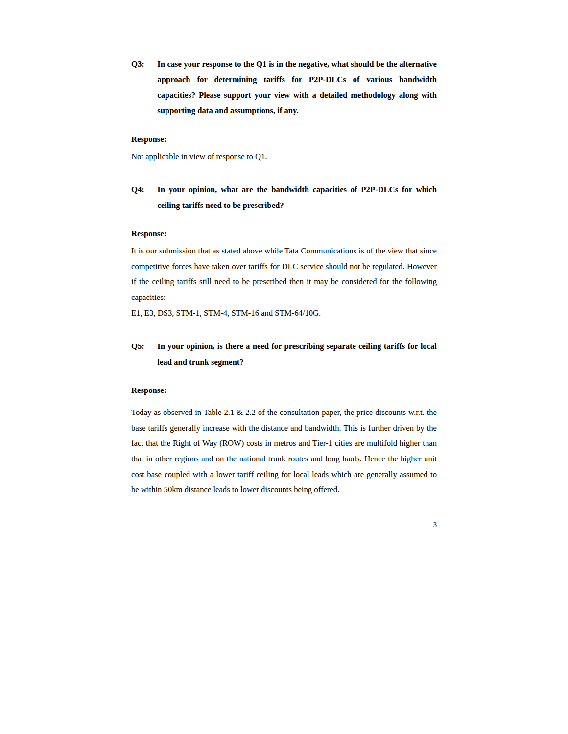Q3: In case your response to the Q1 is in the negative, what should be the alternative approach for determining tariffs for P2P-DLCs of various bandwidth capacities? Please support your view with a detailed methodology along with supporting data and assumptions, if any.
Response:
Not applicable in view of response to Q1.
Q4: In your opinion, what are the bandwidth capacities of P2P-DLCs for which ceiling tariffs need to be prescribed?
Response:
It is our submission that as stated above while Tata Communications is of the view that since competitive forces have taken over tariffs for DLC service should not be regulated. However if the ceiling tariffs still need to be prescribed then it may be considered for the following capacities:
E1, E3, DS3, STM-1, STM-4, STM-16 and STM-64/10G.
Q5: In your opinion, is there a need for prescribing separate ceiling tariffs for local lead and trunk segment?
Response:
Today as observed in Table 2.1 & 2.2 of the consultation paper, the price discounts w.r.t. the base tariffs generally increase with the distance and bandwidth. This is further driven by the fact that the Right of Way (ROW) costs in metros and Tier-1 cities are multifold higher than that in other regions and on the national trunk routes and long hauls. Hence the higher unit cost base coupled with a lower tariff ceiling for local leads which are generally assumed to be within 50km distance leads to lower discounts being offered.
3